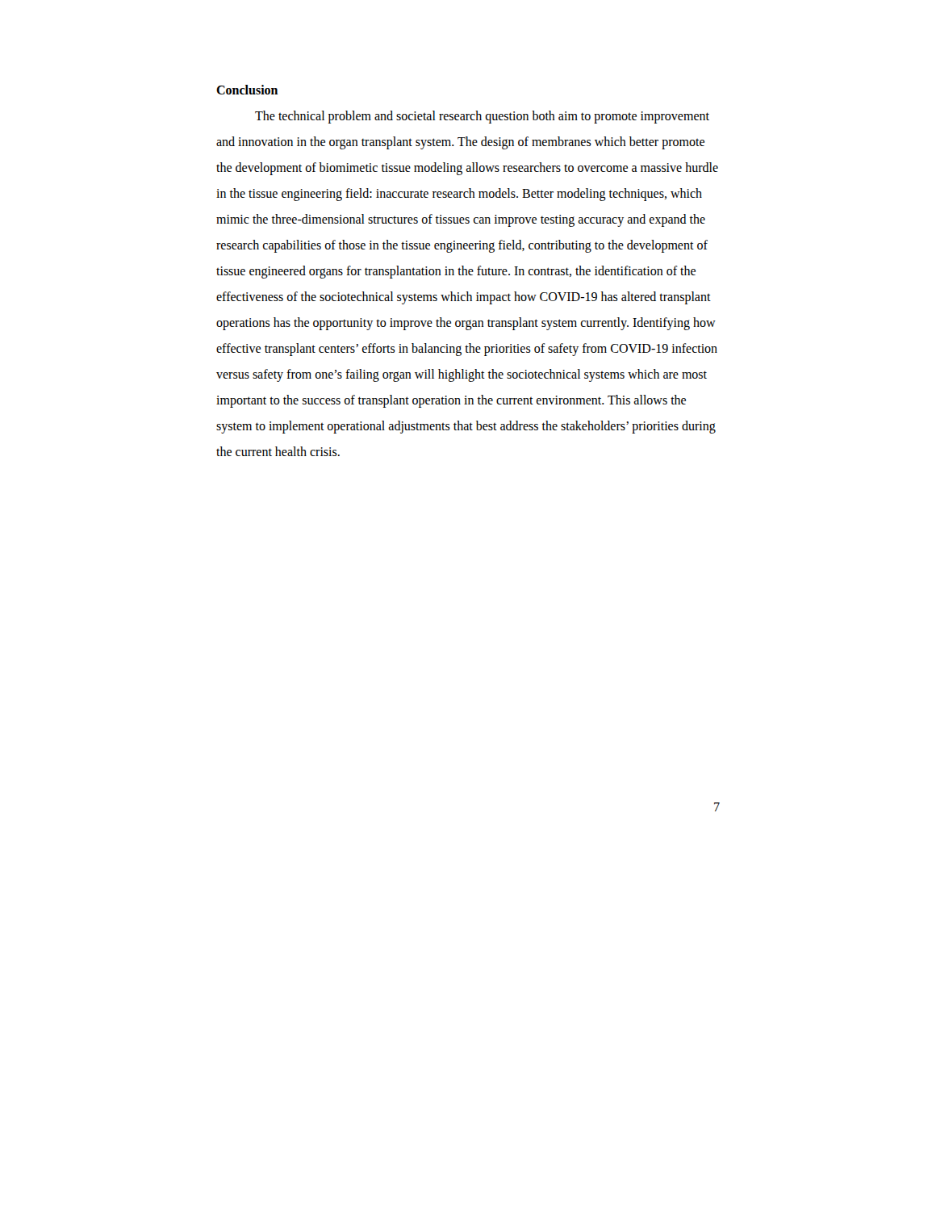Conclusion
The technical problem and societal research question both aim to promote improvement and innovation in the organ transplant system. The design of membranes which better promote the development of biomimetic tissue modeling allows researchers to overcome a massive hurdle in the tissue engineering field: inaccurate research models. Better modeling techniques, which mimic the three-dimensional structures of tissues can improve testing accuracy and expand the research capabilities of those in the tissue engineering field, contributing to the development of tissue engineered organs for transplantation in the future. In contrast, the identification of the effectiveness of the sociotechnical systems which impact how COVID-19 has altered transplant operations has the opportunity to improve the organ transplant system currently. Identifying how effective transplant centers’ efforts in balancing the priorities of safety from COVID-19 infection versus safety from one’s failing organ will highlight the sociotechnical systems which are most important to the success of transplant operation in the current environment. This allows the system to implement operational adjustments that best address the stakeholders’ priorities during the current health crisis.
7